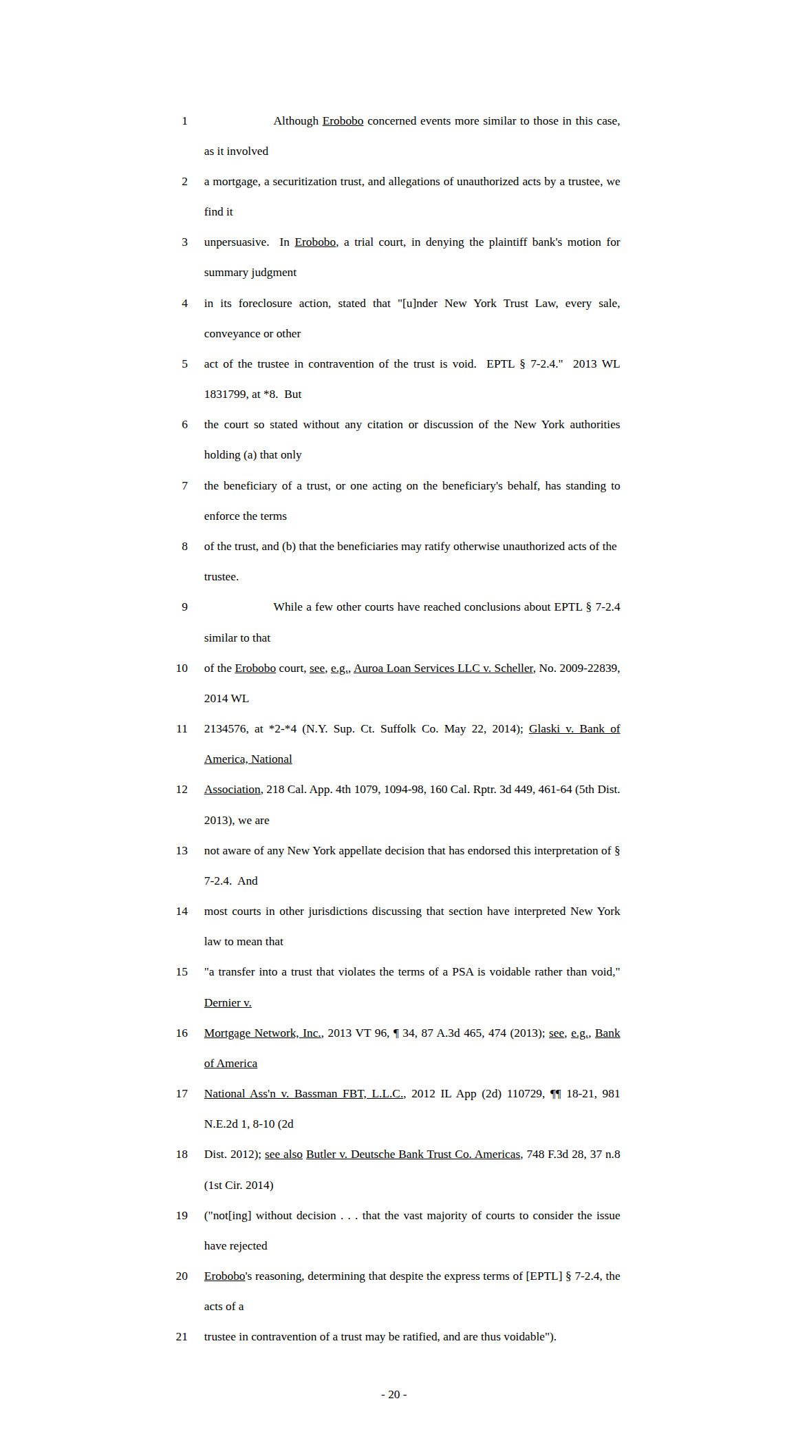Although Erobobo concerned events more similar to those in this case, as it involved
a mortgage, a securitization trust, and allegations of unauthorized acts by a trustee, we find it
unpersuasive. In Erobobo, a trial court, in denying the plaintiff bank's motion for summary judgment
in its foreclosure action, stated that "[u]nder New York Trust Law, every sale, conveyance or other
act of the trustee in contravention of the trust is void. EPTL § 7-2.4." 2013 WL 1831799, at *8. But
the court so stated without any citation or discussion of the New York authorities holding (a) that only
the beneficiary of a trust, or one acting on the beneficiary's behalf, has standing to enforce the terms
of the trust, and (b) that the beneficiaries may ratify otherwise unauthorized acts of the trustee.
While a few other courts have reached conclusions about EPTL § 7-2.4 similar to that
of the Erobobo court, see, e.g., Auroa Loan Services LLC v. Scheller, No. 2009-22839, 2014 WL
2134576, at *2-*4 (N.Y. Sup. Ct. Suffolk Co. May 22, 2014); Glaski v. Bank of America, National
Association, 218 Cal. App. 4th 1079, 1094-98, 160 Cal. Rptr. 3d 449, 461-64 (5th Dist. 2013), we are
not aware of any New York appellate decision that has endorsed this interpretation of § 7-2.4. And
most courts in other jurisdictions discussing that section have interpreted New York law to mean that
"a transfer into a trust that violates the terms of a PSA is voidable rather than void," Dernier v.
Mortgage Network, Inc., 2013 VT 96, ¶ 34, 87 A.3d 465, 474 (2013); see, e.g., Bank of America
National Ass'n v. Bassman FBT, L.L.C., 2012 IL App (2d) 110729, ¶¶ 18-21, 981 N.E.2d 1, 8-10 (2d
Dist. 2012); see also Butler v. Deutsche Bank Trust Co. Americas, 748 F.3d 28, 37 n.8 (1st Cir. 2014)
("not[ing] without decision . . . that the vast majority of courts to consider the issue have rejected
Erobobo's reasoning, determining that despite the express terms of [EPTL] § 7-2.4, the acts of a
trustee in contravention of a trust may be ratified, and are thus voidable").
- 20 -